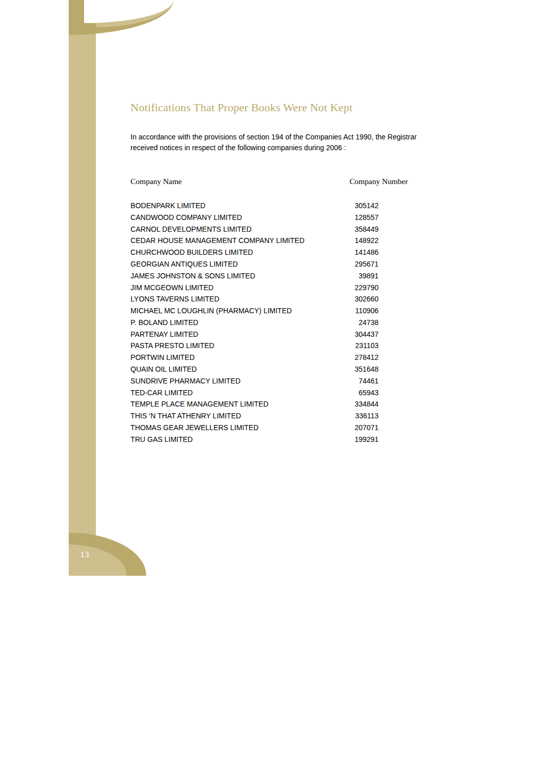13
Notifications That Proper Books Were Not Kept
In accordance with the provisions of section 194 of the Companies Act 1990, the Registrar received notices in respect of the following companies during 2006 :
| Company Name | Company Number |
| --- | --- |
| BODENPARK LIMITED | 305142 |
| CANDWOOD COMPANY LIMITED | 128557 |
| CARNOL DEVELOPMENTS LIMITED | 358449 |
| CEDAR HOUSE MANAGEMENT COMPANY LIMITED | 148922 |
| CHURCHWOOD BUILDERS LIMITED | 141486 |
| GEORGIAN ANTIQUES LIMITED | 295671 |
| JAMES JOHNSTON & SONS LIMITED | 39891 |
| JIM MCGEOWN LIMITED | 229790 |
| LYONS TAVERNS LIMITED | 302660 |
| MICHAEL MC LOUGHLIN (PHARMACY) LIMITED | 110906 |
| P. BOLAND LIMITED | 24738 |
| PARTENAY LIMITED | 304437 |
| PASTA PRESTO LIMITED | 231103 |
| PORTWIN LIMITED | 278412 |
| QUAIN OIL LIMITED | 351648 |
| SUNDRIVE PHARMACY LIMITED | 74461 |
| TED-CAR LIMITED | 65943 |
| TEMPLE PLACE MANAGEMENT LIMITED | 334844 |
| THIS ‘N THAT ATHENRY LIMITED | 336113 |
| THOMAS GEAR JEWELLERS LIMITED | 207071 |
| TRU GAS LIMITED | 199291 |